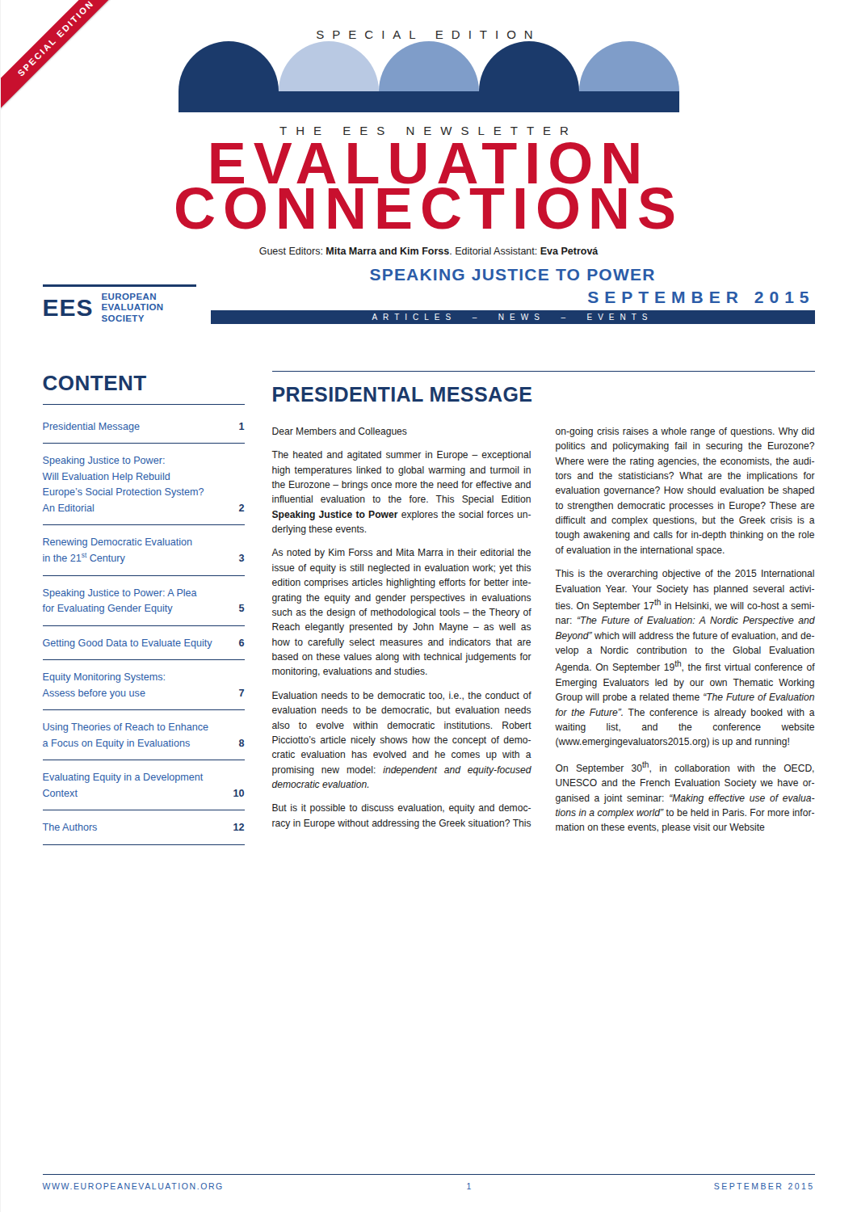SPECIAL EDITION
SPECIAL EDITION
THE EES NEWSLETTER
EVALUATION CONNECTIONS
Guest Editors: Mita Marra and Kim Forss. Editorial Assistant: Eva Petrová
EES
EUROPEAN
EVALUATION
SOCIETY
SPEAKING JUSTICE TO POWER
SEPTEMBER 2015
ARTICLES – NEWS – EVENTS
CONTENT
Presidential Message 1
Speaking Justice to Power:
Will Evaluation Help Rebuild
Europe’s Social Protection System?
An Editorial 2
Renewing Democratic Evaluation
in the 21st Century 3
Speaking Justice to Power: A Plea
for Evaluating Gender Equity 5
Getting Good Data to Evaluate Equity 6
Equity Monitoring Systems:
Assess before you use 7
Using Theories of Reach to Enhance
a Focus on Equity in Evaluations 8
Evaluating Equity in a Development
Context 10
The Authors 12
PRESIDENTIAL MESSAGE
Dear Members and Colleagues
The heated and agitated summer in Europe – exceptional high temperatures linked to global warming and turmoil in the Eurozone – brings once more the need for effective and influential evaluation to the fore. This Special Edition Speaking Justice to Power explores the social forces underlying these events.
As noted by Kim Forss and Mita Marra in their editorial the issue of equity is still neglected in evaluation work; yet this edition comprises articles highlighting efforts for better integrating the equity and gender perspectives in evaluations such as the design of methodological tools – the Theory of Reach elegantly presented by John Mayne – as well as how to carefully select measures and indicators that are based on these values along with technical judgements for monitoring, evaluations and studies.
Evaluation needs to be democratic too, i.e., the conduct of evaluation needs to be democratic, but evaluation needs also to evolve within democratic institutions. Robert Picciotto’s article nicely shows how the concept of democratic evaluation has evolved and he comes up with a promising new model: independent and equity-focused democratic evaluation.
But is it possible to discuss evaluation, equity and democracy in Europe without addressing the Greek situation? This on-going crisis raises a whole range of questions. Why did politics and policymaking fail in securing the Eurozone? Where were the rating agencies, the economists, the auditors and the statisticians? What are the implications for evaluation governance? How should evaluation be shaped to strengthen democratic processes in Europe? These are difficult and complex questions, but the Greek crisis is a tough awakening and calls for in-depth thinking on the role of evaluation in the international space.
This is the overarching objective of the 2015 International Evaluation Year. Your Society has planned several activities. On September 17th in Helsinki, we will co-host a seminar: “The Future of Evaluation: A Nordic Perspective and Beyond” which will address the future of evaluation, and develop a Nordic contribution to the Global Evaluation Agenda. On September 19th, the first virtual conference of Emerging Evaluators led by our own Thematic Working Group will probe a related theme “The Future of Evaluation for the Future”. The conference is already booked with a waiting list, and the conference website (www.emergingevaluators2015.org) is up and running!
On September 30th, in collaboration with the OECD, UNESCO and the French Evaluation Society we have organised a joint seminar: “Making effective use of evaluations in a complex world” to be held in Paris. For more information on these events, please visit our Website
WWW.EUROPEANEVALUATION.ORG
1
SEPTEMBER 2015